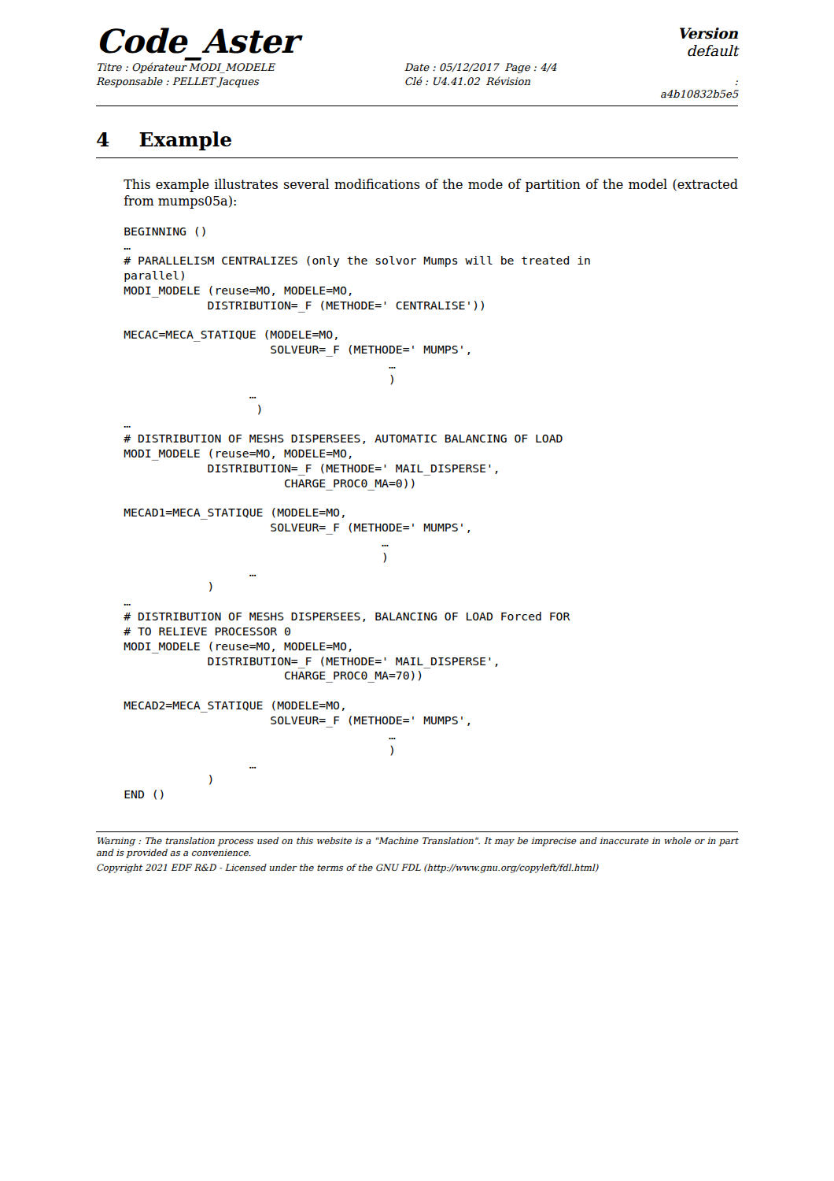Code_Aster
Version
default
| Titre : Opérateur MODI_MODELE | Date : 05/12/2017 Page : 4/4 |
| Responsable : PELLET Jacques | Clé : U4.41.02 Révision : |
a4b10832b5e5
4 Example
This example illustrates several modifications of the mode of partition of the model (extracted from mumps05a):
BEGINNING ()
…
# PARALLELISM CENTRALIZES (only the solvor Mumps will be treated in
parallel)
MODI_MODELE (reuse=MO, MODELE=MO,
            DISTRIBUTION=_F (METHODE=' CENTRALISE'))

MECAC=MECA_STATIQUE (MODELE=MO,
                     SOLVEUR=_F (METHODE=' MUMPS',
                                      …
                                      )
                  …
                   )
…
# DISTRIBUTION OF MESHS DISPERSEES, AUTOMATIC BALANCING OF LOAD
MODI_MODELE (reuse=MO, MODELE=MO,
            DISTRIBUTION=_F (METHODE=' MAIL_DISPERSE',
                       CHARGE_PROC0_MA=0))

MECAD1=MECA_STATIQUE (MODELE=MO,
                     SOLVEUR=_F (METHODE=' MUMPS',
                                     …
                                     )
                  …
            )
…
# DISTRIBUTION OF MESHS DISPERSEES, BALANCING OF LOAD Forced FOR
# TO RELIEVE PROCESSOR 0
MODI_MODELE (reuse=MO, MODELE=MO,
            DISTRIBUTION=_F (METHODE=' MAIL_DISPERSE',
                       CHARGE_PROC0_MA=70))

MECAD2=MECA_STATIQUE (MODELE=MO,
                     SOLVEUR=_F (METHODE=' MUMPS',
                                      …
                                      )
                  …
            )
END ()
Warning : The translation process used on this website is a "Machine Translation". It may be imprecise and inaccurate in whole or in part and is provided as a convenience.
Copyright 2021 EDF R&D - Licensed under the terms of the GNU FDL (http://www.gnu.org/copyleft/fdl.html)